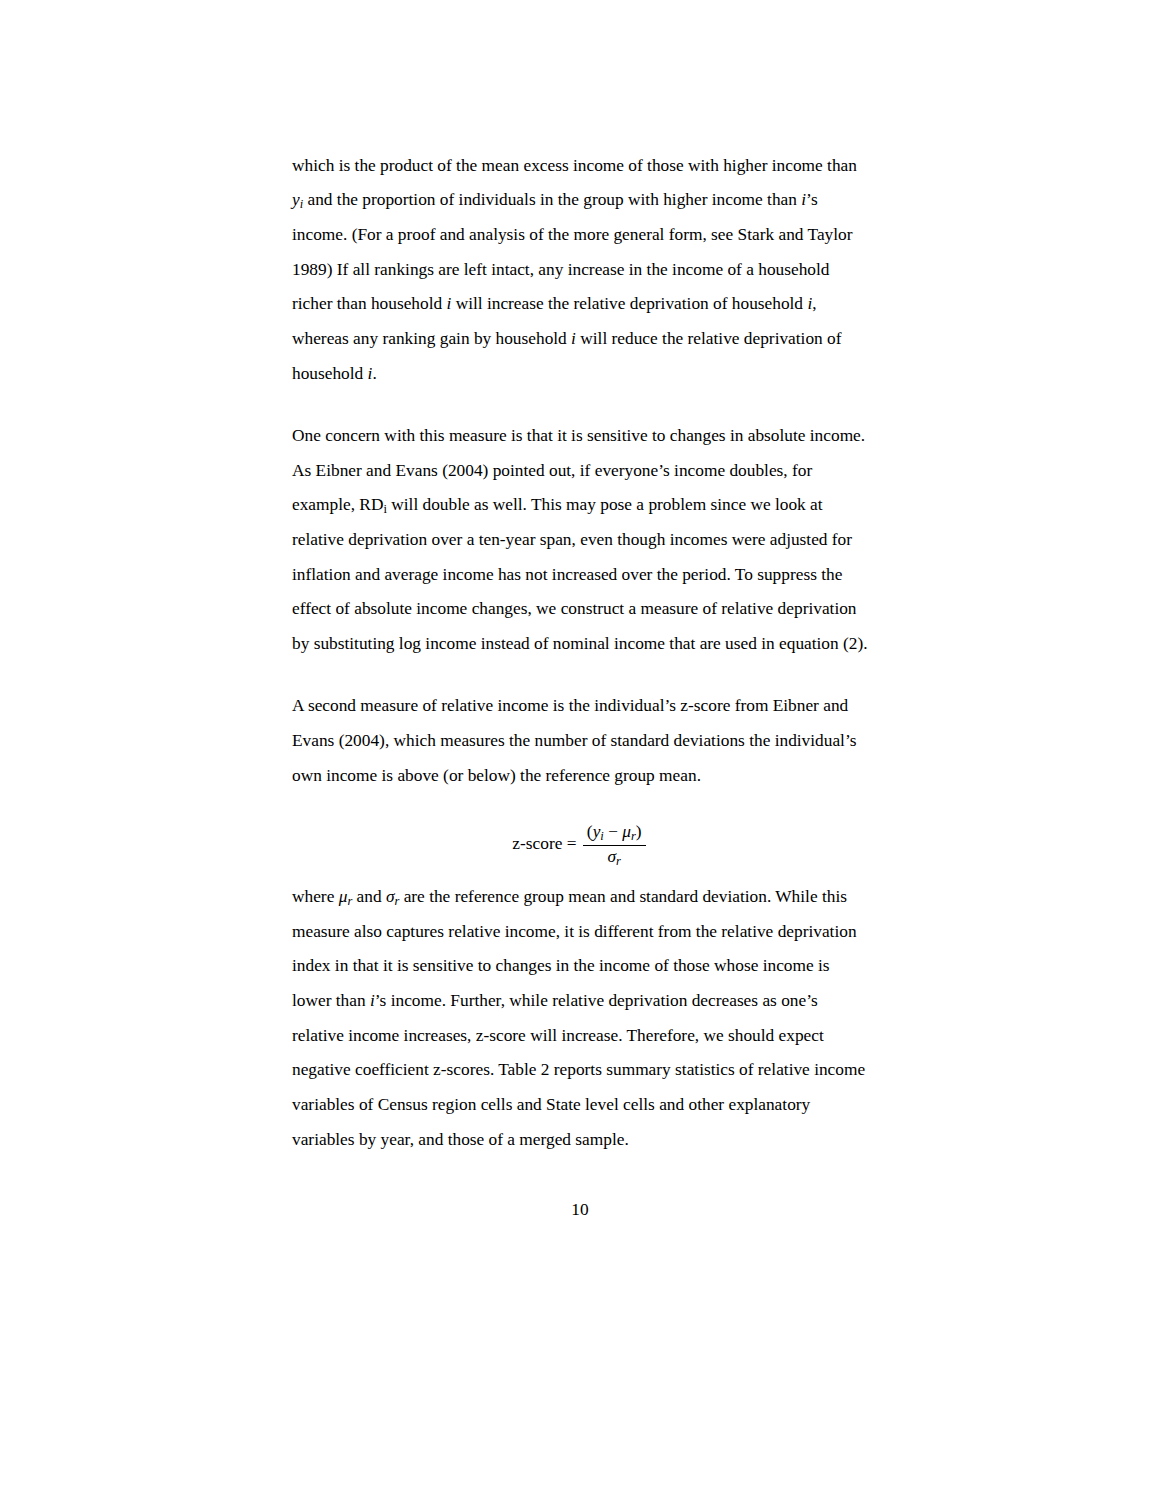which is the product of the mean excess income of those with higher income than yi and the proportion of individuals in the group with higher income than i’s income. (For a proof and analysis of the more general form, see Stark and Taylor 1989) If all rankings are left intact, any increase in the income of a household richer than household i will increase the relative deprivation of household i, whereas any ranking gain by household i will reduce the relative deprivation of household i.
One concern with this measure is that it is sensitive to changes in absolute income. As Eibner and Evans (2004) pointed out, if everyone’s income doubles, for example, RDi will double as well. This may pose a problem since we look at relative deprivation over a ten-year span, even though incomes were adjusted for inflation and average income has not increased over the period. To suppress the effect of absolute income changes, we construct a measure of relative deprivation by substituting log income instead of nominal income that are used in equation (2).
A second measure of relative income is the individual’s z-score from Eibner and Evans (2004), which measures the number of standard deviations the individual’s own income is above (or below) the reference group mean.
z-score = (yi − μr) σr
where μr and σr are the reference group mean and standard deviation. While this measure also captures relative income, it is different from the relative deprivation index in that it is sensitive to changes in the income of those whose income is lower than i’s income. Further, while relative deprivation decreases as one’s relative income increases, z-score will increase. Therefore, we should expect negative coefficient z-scores. Table 2 reports summary statistics of relative income variables of Census region cells and State level cells and other explanatory variables by year, and those of a merged sample.
10